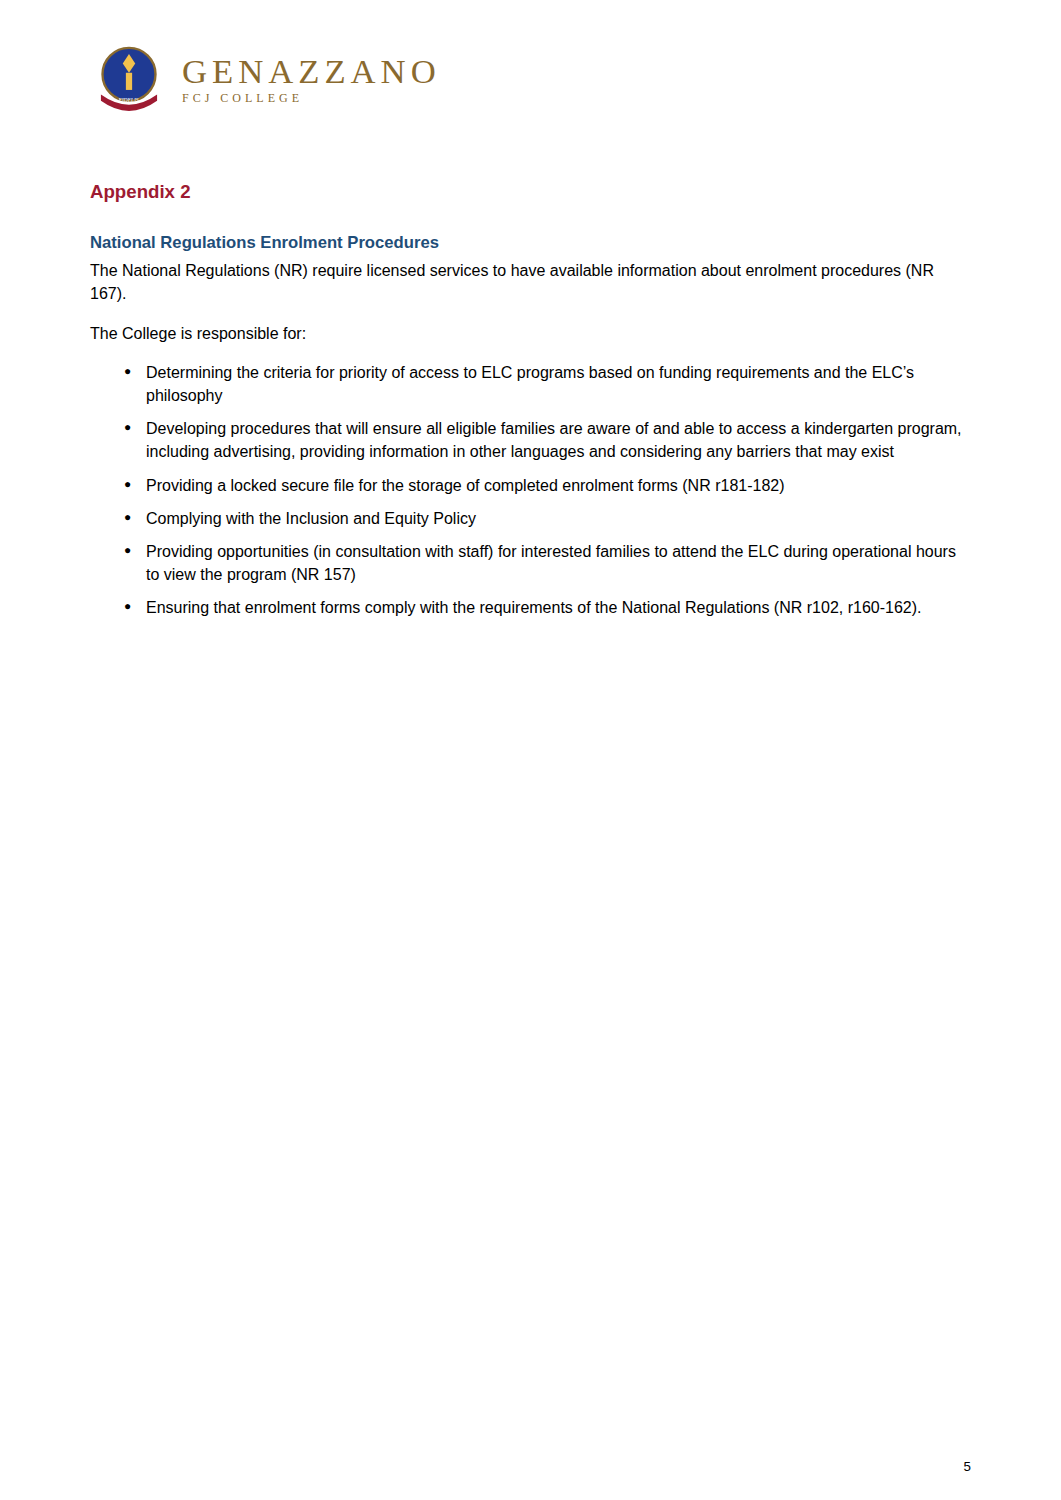FIDELIS
GENAZZANO
FCJ COLLEGE
Appendix 2
National Regulations Enrolment Procedures
The National Regulations (NR) require licensed services to have available information about enrolment procedures (NR 167).
The College is responsible for:
Determining the criteria for priority of access to ELC programs based on funding requirements and the ELC’s philosophy
Developing procedures that will ensure all eligible families are aware of and able to access a kindergarten program, including advertising, providing information in other languages and considering any barriers that may exist
Providing a locked secure file for the storage of completed enrolment forms (NR r181-182)
Complying with the Inclusion and Equity Policy
Providing opportunities (in consultation with staff) for interested families to attend the ELC during operational hours to view the program (NR 157)
Ensuring that enrolment forms comply with the requirements of the National Regulations (NR r102, r160-162).
5